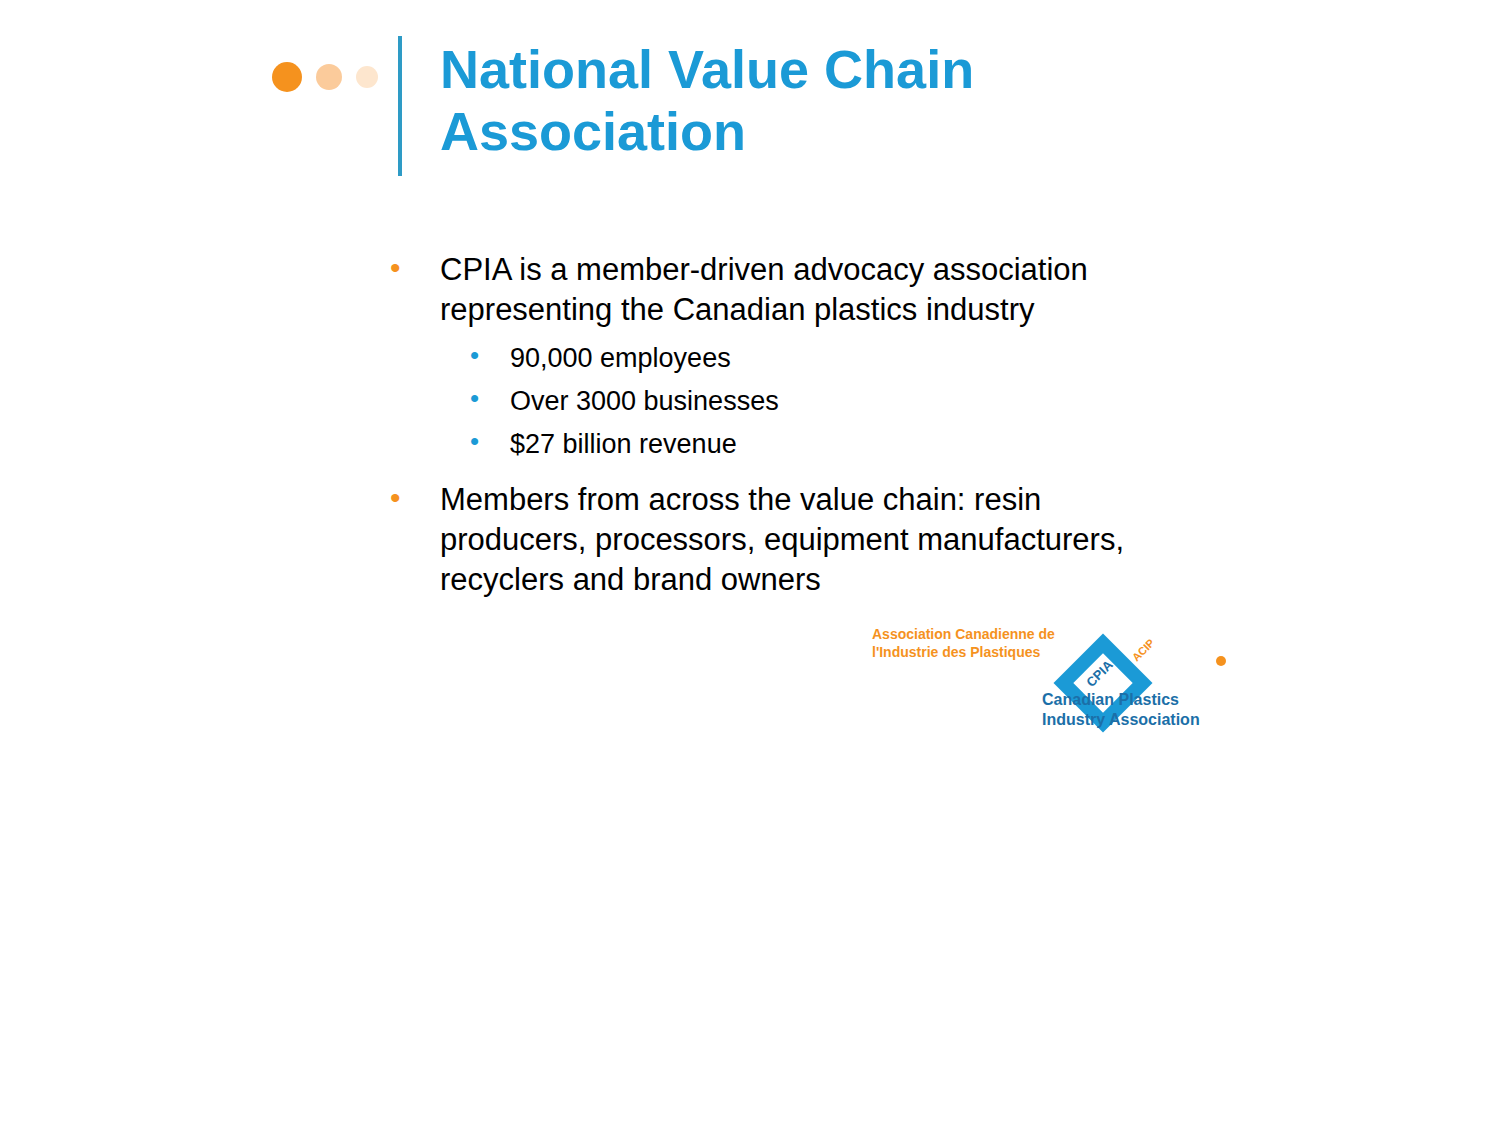National Value Chain Association
CPIA is a member-driven advocacy association representing the Canadian plastics industry
90,000 employees
Over 3000 businesses
$27 billion revenue
Members from across the value chain: resin producers, processors, equipment manufacturers, recyclers and brand owners
Association Canadienne de
l'Industrie des Plastiques
CPIA
ACIP
Canadian Plastics
Industry Association